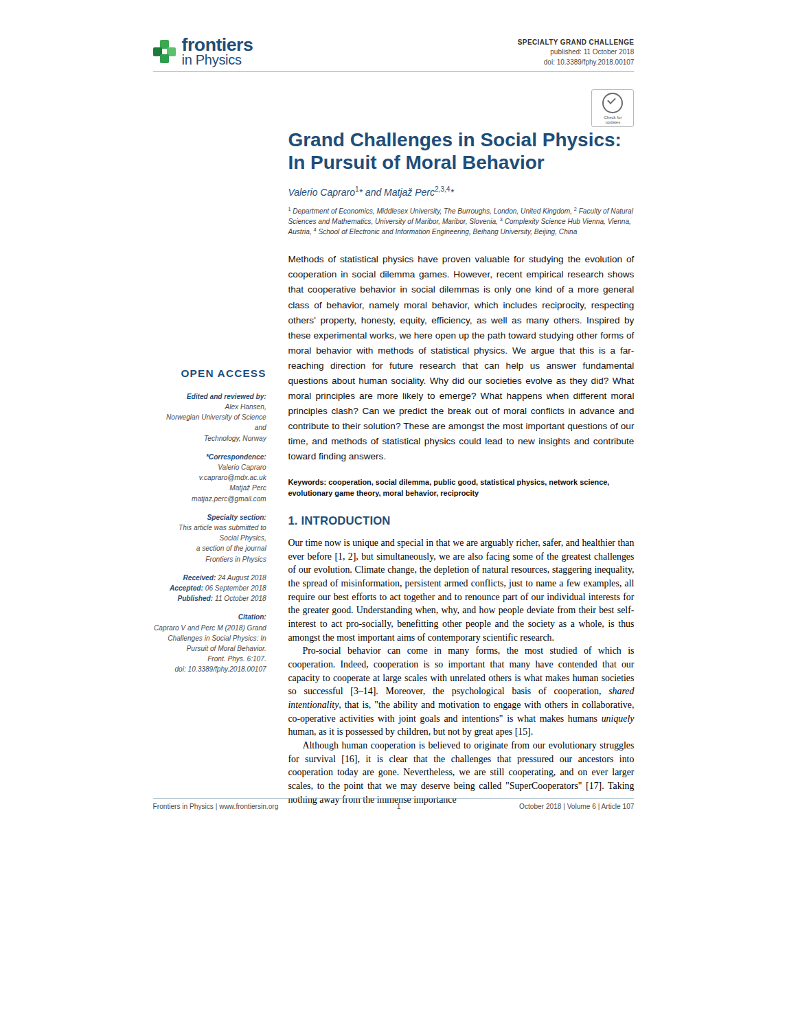frontiers
in Physics
SPECIALTY GRAND CHALLENGE
published: 11 October 2018
doi: 10.3389/fphy.2018.00107
Check for
updates
Grand Challenges in Social Physics:
In Pursuit of Moral Behavior
Valerio Capraro1* and Matjaž Perc2,3,4*
1 Department of Economics, Middlesex University, The Burroughs, London, United Kingdom, 2 Faculty of Natural Sciences and Mathematics, University of Maribor, Maribor, Slovenia, 3 Complexity Science Hub Vienna, Vienna, Austria, 4 School of Electronic and Information Engineering, Beihang University, Beijing, China
Methods of statistical physics have proven valuable for studying the evolution of cooperation in social dilemma games. However, recent empirical research shows that cooperative behavior in social dilemmas is only one kind of a more general class of behavior, namely moral behavior, which includes reciprocity, respecting others' property, honesty, equity, efficiency, as well as many others. Inspired by these experimental works, we here open up the path toward studying other forms of moral behavior with methods of statistical physics. We argue that this is a far-reaching direction for future research that can help us answer fundamental questions about human sociality. Why did our societies evolve as they did? What moral principles are more likely to emerge? What happens when different moral principles clash? Can we predict the break out of moral conflicts in advance and contribute to their solution? These are amongst the most important questions of our time, and methods of statistical physics could lead to new insights and contribute toward finding answers.
Keywords: cooperation, social dilemma, public good, statistical physics, network science, evolutionary game theory, moral behavior, reciprocity
1. INTRODUCTION
Our time now is unique and special in that we are arguably richer, safer, and healthier than ever before [1, 2], but simultaneously, we are also facing some of the greatest challenges of our evolution. Climate change, the depletion of natural resources, staggering inequality, the spread of misinformation, persistent armed conflicts, just to name a few examples, all require our best efforts to act together and to renounce part of our individual interests for the greater good. Understanding when, why, and how people deviate from their best self-interest to act pro-socially, benefitting other people and the society as a whole, is thus amongst the most important aims of contemporary scientific research.
Pro-social behavior can come in many forms, the most studied of which is cooperation. Indeed, cooperation is so important that many have contended that our capacity to cooperate at large scales with unrelated others is what makes human societies so successful [3–14]. Moreover, the psychological basis of cooperation, shared intentionality, that is, "the ability and motivation to engage with others in collaborative, co-operative activities with joint goals and intentions" is what makes humans uniquely human, as it is possessed by children, but not by great apes [15].
Although human cooperation is believed to originate from our evolutionary struggles for survival [16], it is clear that the challenges that pressured our ancestors into cooperation today are gone. Nevertheless, we are still cooperating, and on ever larger scales, to the point that we may deserve being called "SuperCooperators" [17]. Taking nothing away from the immense importance
OPEN ACCESS
Edited and reviewed by: Alex Hansen,
Norwegian University of Science and
Technology, Norway *Correspondence: Valerio Capraro
v.capraro@mdx.ac.uk
Matjaž Perc
matjaz.perc@gmail.com Specialty section: This article was submitted to
Social Physics,
a section of the journal
Frontiers in Physics
Received: 24 August 2018
Accepted: 06 September 2018
Published: 11 October 2018
Citation: Capraro V and Perc M (2018) Grand
Challenges in Social Physics: In
Pursuit of Moral Behavior.
Front. Phys. 6:107.
doi: 10.3389/fphy.2018.00107
Frontiers in Physics | www.frontiersin.org
1
October 2018 | Volume 6 | Article 107